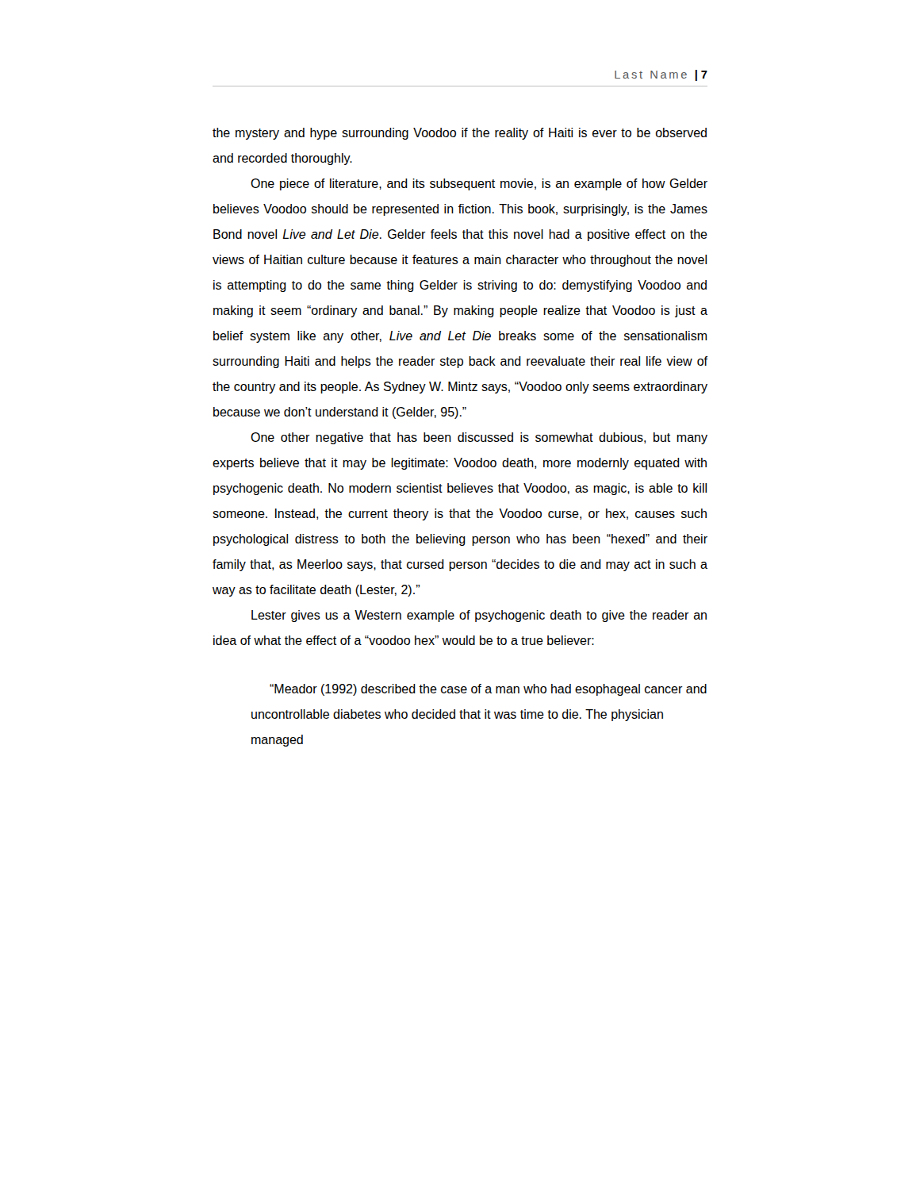Last Name | 7
the mystery and hype surrounding Voodoo if the reality of Haiti is ever to be observed and recorded thoroughly.
One piece of literature, and its subsequent movie, is an example of how Gelder believes Voodoo should be represented in fiction. This book, surprisingly, is the James Bond novel Live and Let Die. Gelder feels that this novel had a positive effect on the views of Haitian culture because it features a main character who throughout the novel is attempting to do the same thing Gelder is striving to do: demystifying Voodoo and making it seem “ordinary and banal.” By making people realize that Voodoo is just a belief system like any other, Live and Let Die breaks some of the sensationalism surrounding Haiti and helps the reader step back and reevaluate their real life view of the country and its people. As Sydney W. Mintz says, “Voodoo only seems extraordinary because we don’t understand it (Gelder, 95).”
One other negative that has been discussed is somewhat dubious, but many experts believe that it may be legitimate: Voodoo death, more modernly equated with psychogenic death. No modern scientist believes that Voodoo, as magic, is able to kill someone. Instead, the current theory is that the Voodoo curse, or hex, causes such psychological distress to both the believing person who has been “hexed” and their family that, as Meerloo says, that cursed person “decides to die and may act in such a way as to facilitate death (Lester, 2).”
Lester gives us a Western example of psychogenic death to give the reader an idea of what the effect of a “voodoo hex” would be to a true believer:
“Meador (1992) described the case of a man who had esophageal cancer and uncontrollable diabetes who decided that it was time to die. The physician managed